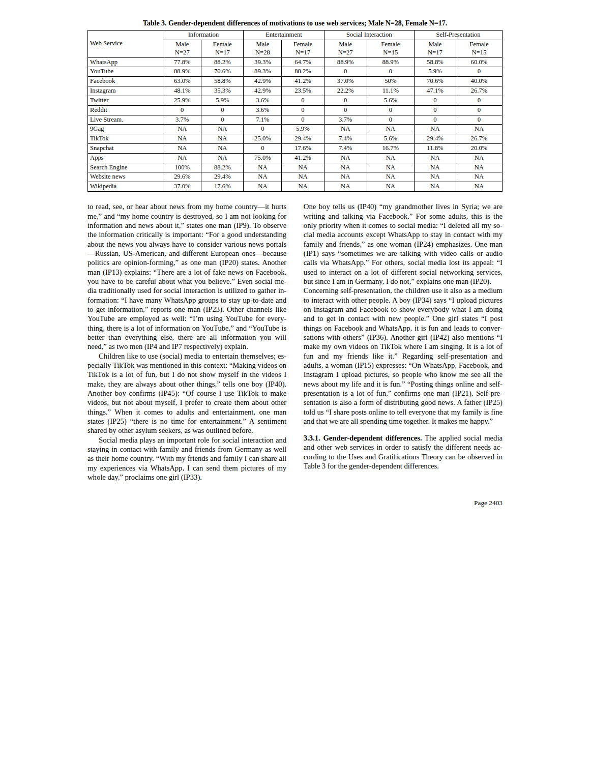Table 3. Gender-dependent differences of motivations to use web services; Male N=28, Female N=17.
| Web Service | Information | Entertainment | Social Interaction | Self-Presentation |
| --- | --- | --- | --- | --- |
| Male N=27 | Female N=17 | Male N=28 | Female N=17 | Male N=27 | Female N=15 | Male N=17 | Female N=15 |
| WhatsApp | 77.8% | 88.2% | 39.3% | 64.7% | 88.9% | 88.9% | 58.8% | 60.0% |
| YouTube | 88.9% | 70.6% | 89.3% | 88.2% | 0 | 0 | 5.9% | 0 |
| Facebook | 63.0% | 58.8% | 42.9% | 41.2% | 37.0% | 50% | 70.6% | 40.0% |
| Instagram | 48.1% | 35.3% | 42.9% | 23.5% | 22.2% | 11.1% | 47.1% | 26.7% |
| Twitter | 25.9% | 5.9% | 3.6% | 0 | 0 | 5.6% | 0 | 0 |
| Reddit | 0 | 0 | 3.6% | 0 | 0 | 0 | 0 | 0 |
| Live Stream. | 3.7% | 0 | 7.1% | 0 | 3.7% | 0 | 0 | 0 |
| 9Gag | NA | NA | 0 | 5.9% | NA | NA | NA | NA |
| TikTok | NA | NA | 25.0% | 29.4% | 7.4% | 5.6% | 29.4% | 26.7% |
| Snapchat | NA | NA | 0 | 17.6% | 7.4% | 16.7% | 11.8% | 20.0% |
| Apps | NA | NA | 75.0% | 41.2% | NA | NA | NA | NA |
| Search Engine | 100% | 88.2% | NA | NA | NA | NA | NA | NA |
| Website news | 29.6% | 29.4% | NA | NA | NA | NA | NA | NA |
| Wikipedia | 37.0% | 17.6% | NA | NA | NA | NA | NA | NA |
to read, see, or hear about news from my home country—it hurts me,” and “my home country is destroyed, so I am not looking for information and news about it,” states one man (IP9). To observe the information critically is important: “For a good understanding about the news you always have to consider various news portals—Russian, US-American, and different European ones—because politics are opinion-forming,” as one man (IP20) states. Another man (IP13) explains: “There are a lot of fake news on Facebook, you have to be careful about what you believe.” Even social media traditionally used for social interaction is utilized to gather information: “I have many WhatsApp groups to stay up-to-date and to get information,” reports one man (IP23). Other channels like YouTube are employed as well: “I’m using YouTube for everything, there is a lot of information on YouTube,” and “YouTube is better than everything else, there are all information you will need,” as two men (IP4 and IP7 respectively) explain.
Children like to use (social) media to entertain themselves; especially TikTok was mentioned in this context: “Making videos on TikTok is a lot of fun, but I do not show myself in the videos I make, they are always about other things,” tells one boy (IP40). Another boy confirms (IP45): “Of course I use TikTok to make videos, but not about myself, I prefer to create them about other things.” When it comes to adults and entertainment, one man states (IP25) “there is no time for entertainment.” A sentiment shared by other asylum seekers, as was outlined before.
Social media plays an important role for social interaction and staying in contact with family and friends from Germany as well as their home country. “With my friends and family I can share all my experiences via WhatsApp, I can send them pictures of my whole day,” proclaims one girl (IP33).
One boy tells us (IP40) “my grandmother lives in Syria; we are writing and talking via Facebook.” For some adults, this is the only priority when it comes to social media: “I deleted all my social media accounts except WhatsApp to stay in contact with my family and friends,” as one woman (IP24) emphasizes. One man (IP1) says “sometimes we are talking with video calls or audio calls via WhatsApp.” For others, social media lost its appeal: “I used to interact on a lot of different social networking services, but since I am in Germany, I do not,” explains one man (IP20).
Concerning self-presentation, the children use it also as a medium to interact with other people. A boy (IP34) says “I upload pictures on Instagram and Facebook to show everybody what I am doing and to get in contact with new people.” One girl states “I post things on Facebook and WhatsApp, it is fun and leads to conversations with others” (IP36). Another girl (IP42) also mentions “I make my own videos on TikTok where I am singing. It is a lot of fun and my friends like it.” Regarding self-presentation and adults, a woman (IP15) expresses: “On WhatsApp, Facebook, and Instagram I upload pictures, so people who know me see all the news about my life and it is fun.” “Posting things online and self-presentation is a lot of fun,” confirms one man (IP21). Self-presentation is also a form of distributing good news. A father (IP25) told us “I share posts online to tell everyone that my family is fine and that we are all spending time together. It makes me happy.”
3.3.1. Gender-dependent differences. The applied social media and other web services in order to satisfy the different needs according to the Uses and Gratifications Theory can be observed in Table 3 for the gender-dependent differences.
Page 2403